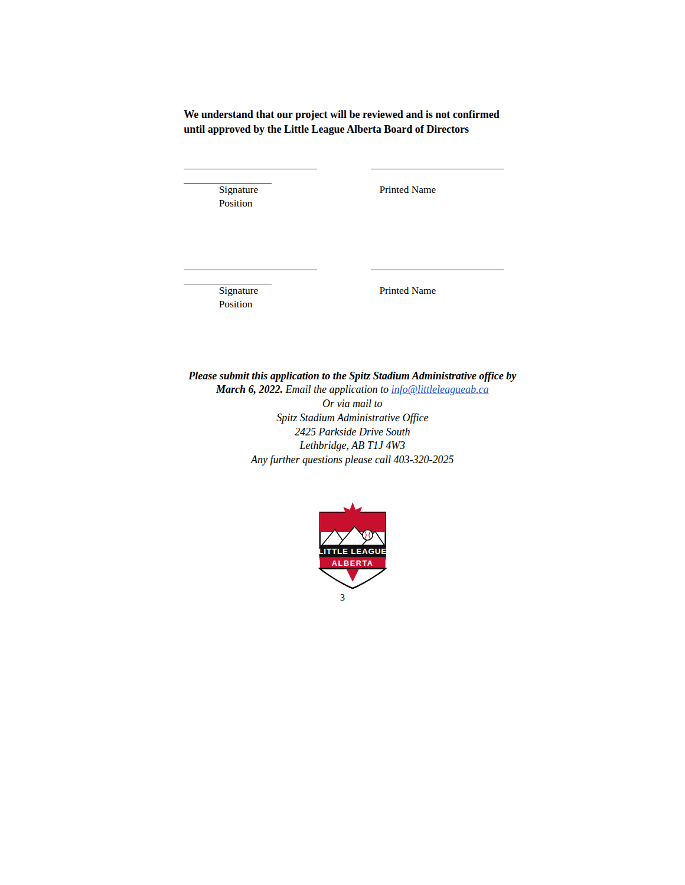We understand that our project will be reviewed and is not confirmed until approved by the Little League Alberta Board of Directors
Signature Printed Name Position
Signature Printed Name Position
Please submit this application to the Spitz Stadium Administrative office by March 6, 2022. Email the application to info@littleleagueab.ca
Or via mail to
Spitz Stadium Administrative Office
2425 Parkside Drive South
Lethbridge, AB T1J 4W3
Any further questions please call 403-320-2025
LITTLE LEAGUE ALBERTA
3